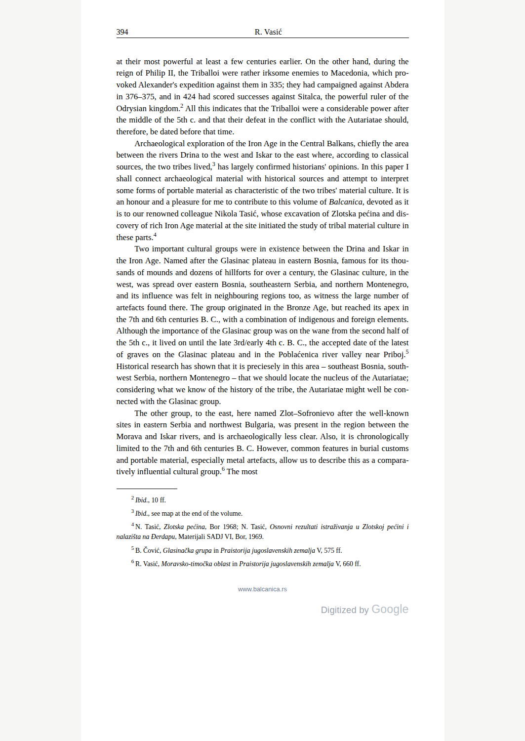394 R. Vasić
at their most powerful at least a few centuries earlier. On the other hand, during the reign of Philip II, the Triballoi were rather irksome enemies to Macedonia, which provoked Alexander's expedition against them in 335; they had campaigned against Abdera in 376–375, and in 424 had scored successes against Sitalca, the powerful ruler of the Odrysian kingdom.2 All this indicates that the Triballoi were a considerable power after the middle of the 5th c. and that their defeat in the conflict with the Autariatae should, therefore, be dated before that time.
Archaeological exploration of the Iron Age in the Central Balkans, chiefly the area between the rivers Drina to the west and Iskar to the east where, according to classical sources, the two tribes lived,3 has largely confirmed historians' opinions. In this paper I shall connect archaeological material with historical sources and attempt to interpret some forms of portable material as characteristic of the two tribes' material culture. It is an honour and a pleasure for me to contribute to this volume of Balcanica, devoted as it is to our renowned colleague Nikola Tasić, whose excavation of Zlotska pećina and discovery of rich Iron Age material at the site initiated the study of tribal material culture in these parts.4
Two important cultural groups were in existence between the Drina and Iskar in the Iron Age. Named after the Glasinac plateau in eastern Bosnia, famous for its thousands of mounds and dozens of hillforts for over a century, the Glasinac culture, in the west, was spread over eastern Bosnia, southeastern Serbia, and northern Montenegro, and its influence was felt in neighbouring regions too, as witness the large number of artefacts found there. The group originated in the Bronze Age, but reached its apex in the 7th and 6th centuries B. C., with a combination of indigenous and foreign elements. Although the importance of the Glasinac group was on the wane from the second half of the 5th c., it lived on until the late 3rd/early 4th c. B. C., the accepted date of the latest of graves on the Glasinac plateau and in the Poblaćenica river valley near Priboj.5 Historical research has shown that it is preciesely in this area – southeast Bosnia, southwest Serbia, northern Montenegro – that we should locate the nucleus of the Autariatae; considering what we know of the history of the tribe, the Autariatae might well be connected with the Glasinac group.
The other group, to the east, here named Zlot–Sofronievo after the well-known sites in eastern Serbia and northwest Bulgaria, was present in the region between the Morava and Iskar rivers, and is archaeologically less clear. Also, it is chronologically limited to the 7th and 6th centuries B. C. However, common features in burial customs and portable material, especially metal artefacts, allow us to describe this as a comparatively influential cultural group.6 The most
2 Ibid., 10 ff.
3 Ibid., see map at the end of the volume.
4 N. Tasić, Zlotska pećina, Bor 1968; N. Tasić, Osnovni rezultati istraživanja u Zlotskoj pećini i nalazišta na Đerdapu, Materijali SADJ VI, Bor, 1969.
5 B. Čović, Glasinačka grupa in Praistorija jugoslavenskih zemalja V, 575 ff.
6 R. Vasić, Moravsko-timočka oblast in Praistorija jugoslavenskih zemalja V, 660 ff.
www.balcanica.rs
Digitized by Google